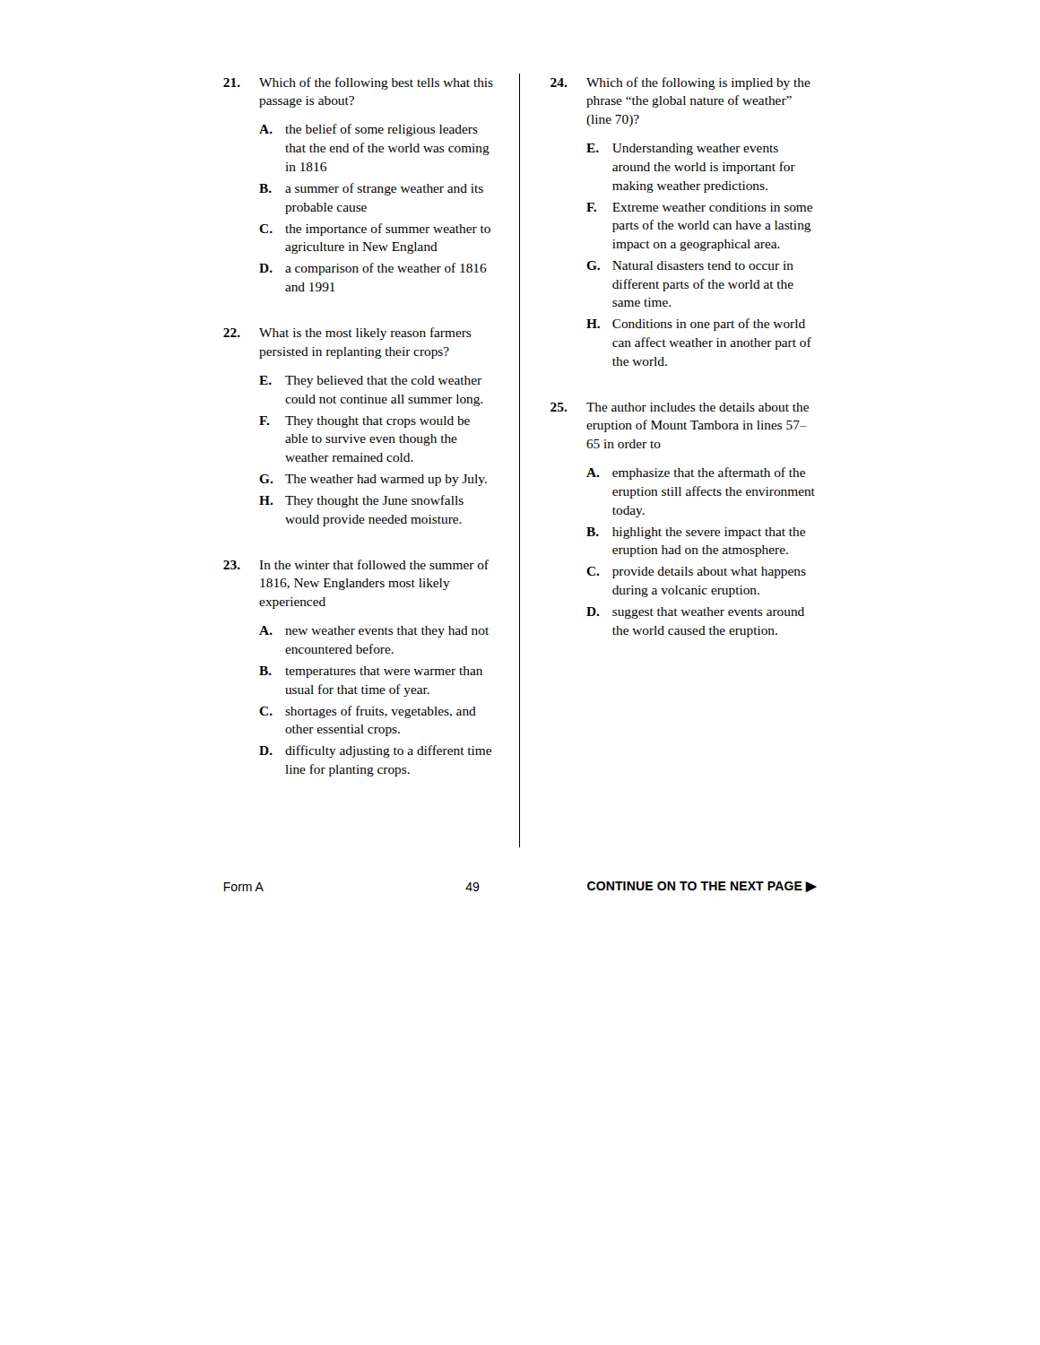21.
Which of the following best tells what this passage is about?
A. the belief of some religious leaders that the end of the world was coming in 1816
B. a summer of strange weather and its probable cause
C. the importance of summer weather to agriculture in New England
D. a comparison of the weather of 1816 and 1991
22.
What is the most likely reason farmers persisted in replanting their crops?
E. They believed that the cold weather could not continue all summer long.
F. They thought that crops would be able to survive even though the weather remained cold.
G. The weather had warmed up by July.
H. They thought the June snowfalls would provide needed moisture.
23.
In the winter that followed the summer of 1816, New Englanders most likely experienced
A. new weather events that they had not encountered before.
B. temperatures that were warmer than usual for that time of year.
C. shortages of fruits, vegetables, and other essential crops.
D. difficulty adjusting to a different time line for planting crops.
24.
Which of the following is implied by the phrase “the global nature of weather” (line 70)?
E. Understanding weather events around the world is important for making weather predictions.
F. Extreme weather conditions in some parts of the world can have a lasting impact on a geographical area.
G. Natural disasters tend to occur in different parts of the world at the same time.
H. Conditions in one part of the world can affect weather in another part of the world.
25.
The author includes the details about the eruption of Mount Tambora in lines 57–65 in order to
A. emphasize that the aftermath of the eruption still affects the environment today.
B. highlight the severe impact that the eruption had on the atmosphere.
C. provide details about what happens during a volcanic eruption.
D. suggest that weather events around the world caused the eruption.
Form A
49
CONTINUE ON TO THE NEXT PAGE ▶